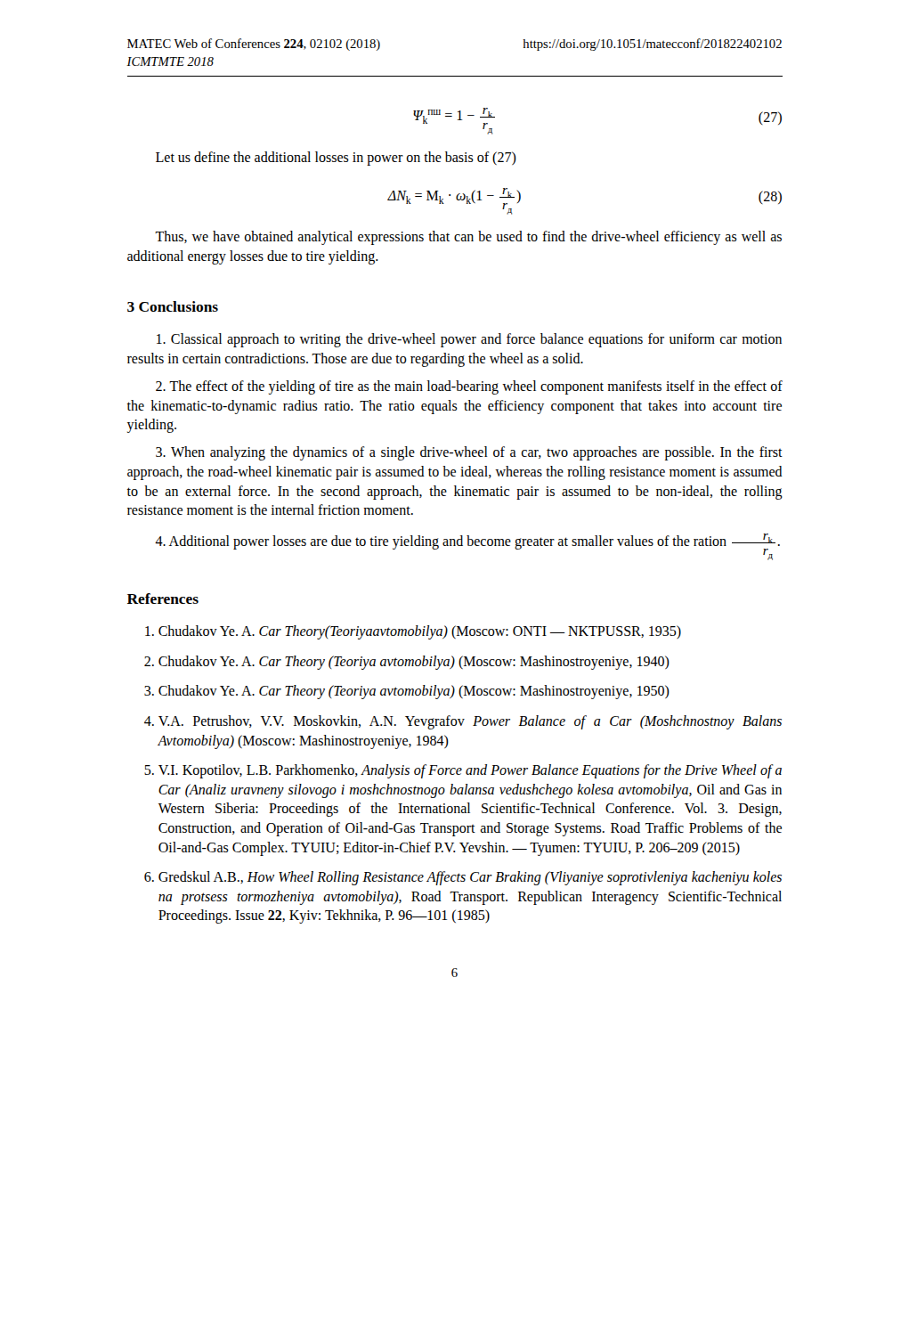MATEC Web of Conferences 224, 02102 (2018)
ICMTMTE 2018
https://doi.org/10.1051/matecconf/201822402102
Ψkпш = 1 − rk rд (27)
Let us define the additional losses in power on the basis of (27)
ΔNk = Mk · ωk(1 − rk rд) (28)
Thus, we have obtained analytical expressions that can be used to find the drive-wheel efficiency as well as additional energy losses due to tire yielding.
3 Conclusions
1. Classical approach to writing the drive-wheel power and force balance equations for uniform car motion results in certain contradictions. Those are due to regarding the wheel as a solid.
2. The effect of the yielding of tire as the main load-bearing wheel component manifests itself in the effect of the kinematic-to-dynamic radius ratio. The ratio equals the efficiency component that takes into account tire yielding.
3. When analyzing the dynamics of a single drive-wheel of a car, two approaches are possible. In the first approach, the road-wheel kinematic pair is assumed to be ideal, whereas the rolling resistance moment is assumed to be an external force. In the second approach, the kinematic pair is assumed to be non-ideal, the rolling resistance moment is the internal friction moment.
4. Additional power losses are due to tire yielding and become greater at smaller values of the ration rk rд.
References
Chudakov Ye. A. Car Theory(Teoriyaavtomobilya) (Moscow: ONTI — NKTPUSSR, 1935)
Chudakov Ye. A. Car Theory (Teoriya avtomobilya) (Moscow: Mashinostroyeniye, 1940)
Chudakov Ye. A. Car Theory (Teoriya avtomobilya) (Moscow: Mashinostroyeniye, 1950)
V.A. Petrushov, V.V. Moskovkin, A.N. Yevgrafov Power Balance of a Car (Moshchnostnoy Balans Avtomobilya) (Moscow: Mashinostroyeniye, 1984)
V.I. Kopotilov, L.B. Parkhomenko, Analysis of Force and Power Balance Equations for the Drive Wheel of a Car (Analiz uravneny silovogo i moshchnostnogo balansa vedushchego kolesa avtomobilya, Oil and Gas in Western Siberia: Proceedings of the International Scientific-Technical Conference. Vol. 3. Design, Construction, and Operation of Oil-and-Gas Transport and Storage Systems. Road Traffic Problems of the Oil-and-Gas Complex. TYUIU; Editor-in-Chief P.V. Yevshin. — Tyumen: TYUIU, P. 206–209 (2015)
Gredskul A.B., How Wheel Rolling Resistance Affects Car Braking (Vliyaniye soprotivleniya kacheniyu koles na protsess tormozheniya avtomobilya), Road Transport. Republican Interagency Scientific-Technical Proceedings. Issue 22, Kyiv: Tekhnika, P. 96—101 (1985)
6